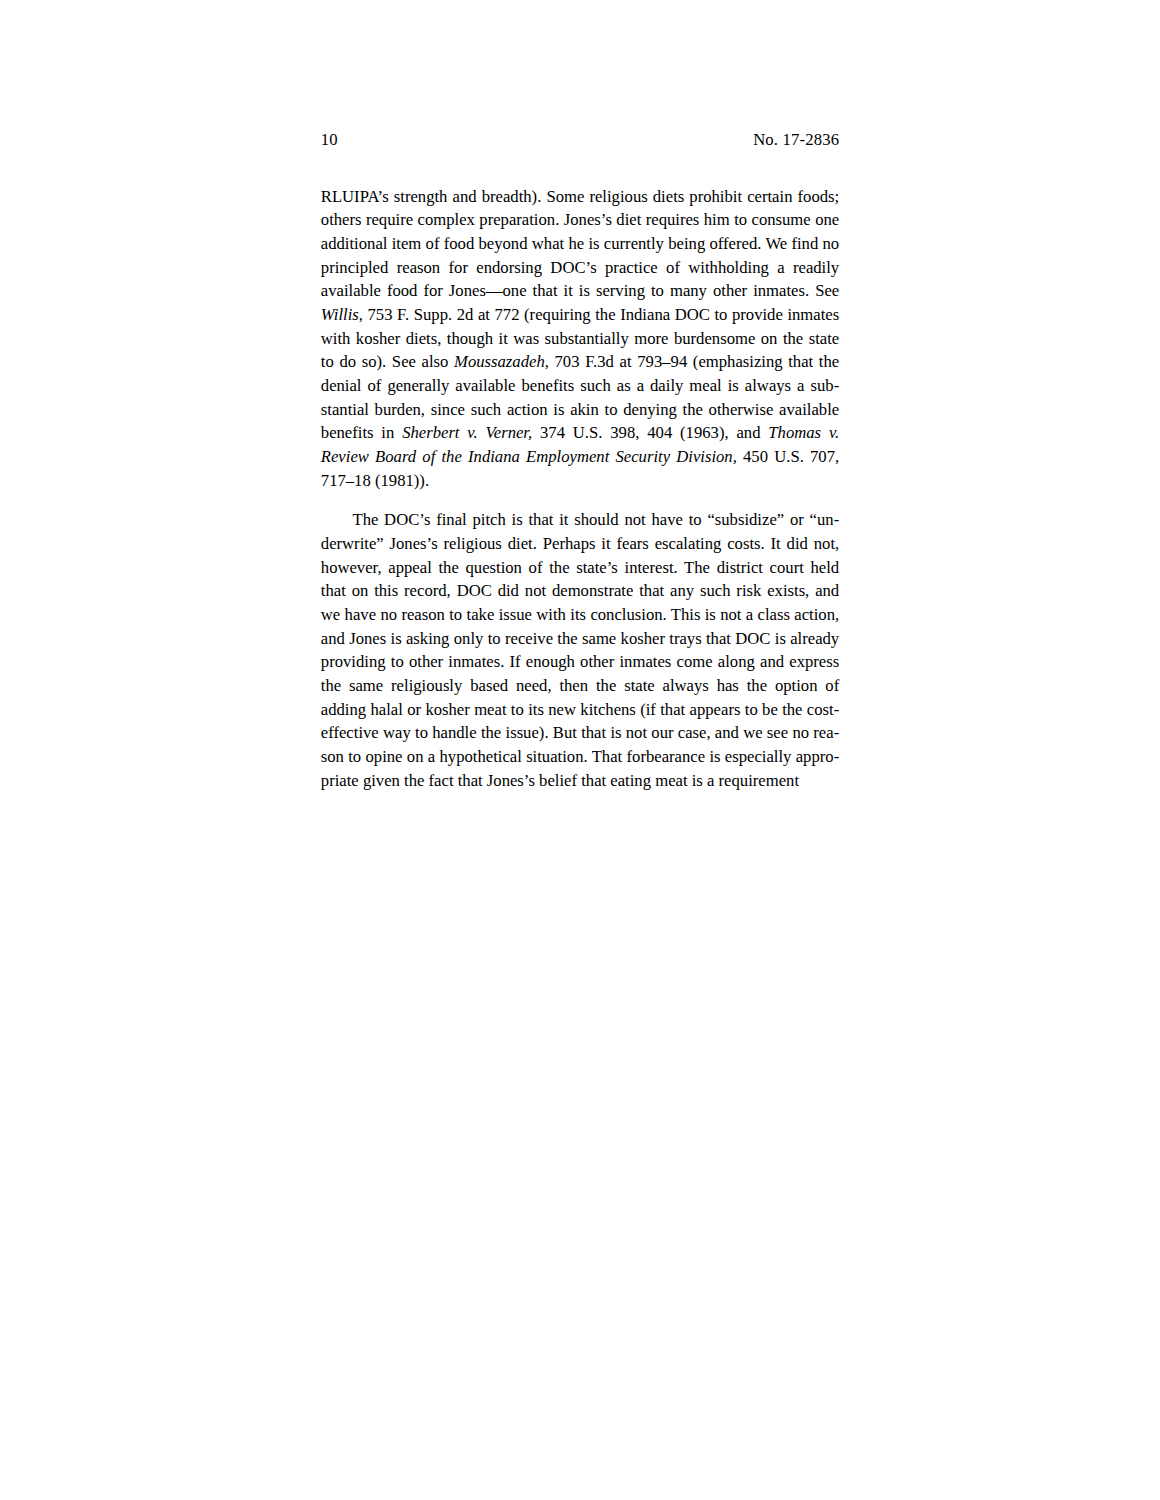10 No. 17-2836
RLUIPA’s strength and breadth). Some religious diets prohibit certain foods; others require complex preparation. Jones’s diet requires him to consume one additional item of food beyond what he is currently being offered. We find no principled reason for endorsing DOC’s practice of withholding a readily available food for Jones—one that it is serving to many other inmates. See Willis, 753 F. Supp. 2d at 772 (requiring the Indiana DOC to provide inmates with kosher diets, though it was substantially more burdensome on the state to do so). See also Moussazadeh, 703 F.3d at 793–94 (emphasizing that the denial of generally available benefits such as a daily meal is always a substantial burden, since such action is akin to denying the otherwise available benefits in Sherbert v. Verner, 374 U.S. 398, 404 (1963), and Thomas v. Review Board of the Indiana Employment Security Division, 450 U.S. 707, 717–18 (1981)).
The DOC’s final pitch is that it should not have to “subsidize” or “underwrite” Jones’s religious diet. Perhaps it fears escalating costs. It did not, however, appeal the question of the state’s interest. The district court held that on this record, DOC did not demonstrate that any such risk exists, and we have no reason to take issue with its conclusion. This is not a class action, and Jones is asking only to receive the same kosher trays that DOC is already providing to other inmates. If enough other inmates come along and express the same religiously based need, then the state always has the option of adding halal or kosher meat to its new kitchens (if that appears to be the cost-effective way to handle the issue). But that is not our case, and we see no reason to opine on a hypothetical situation. That forbearance is especially appropriate given the fact that Jones’s belief that eating meat is a requirement